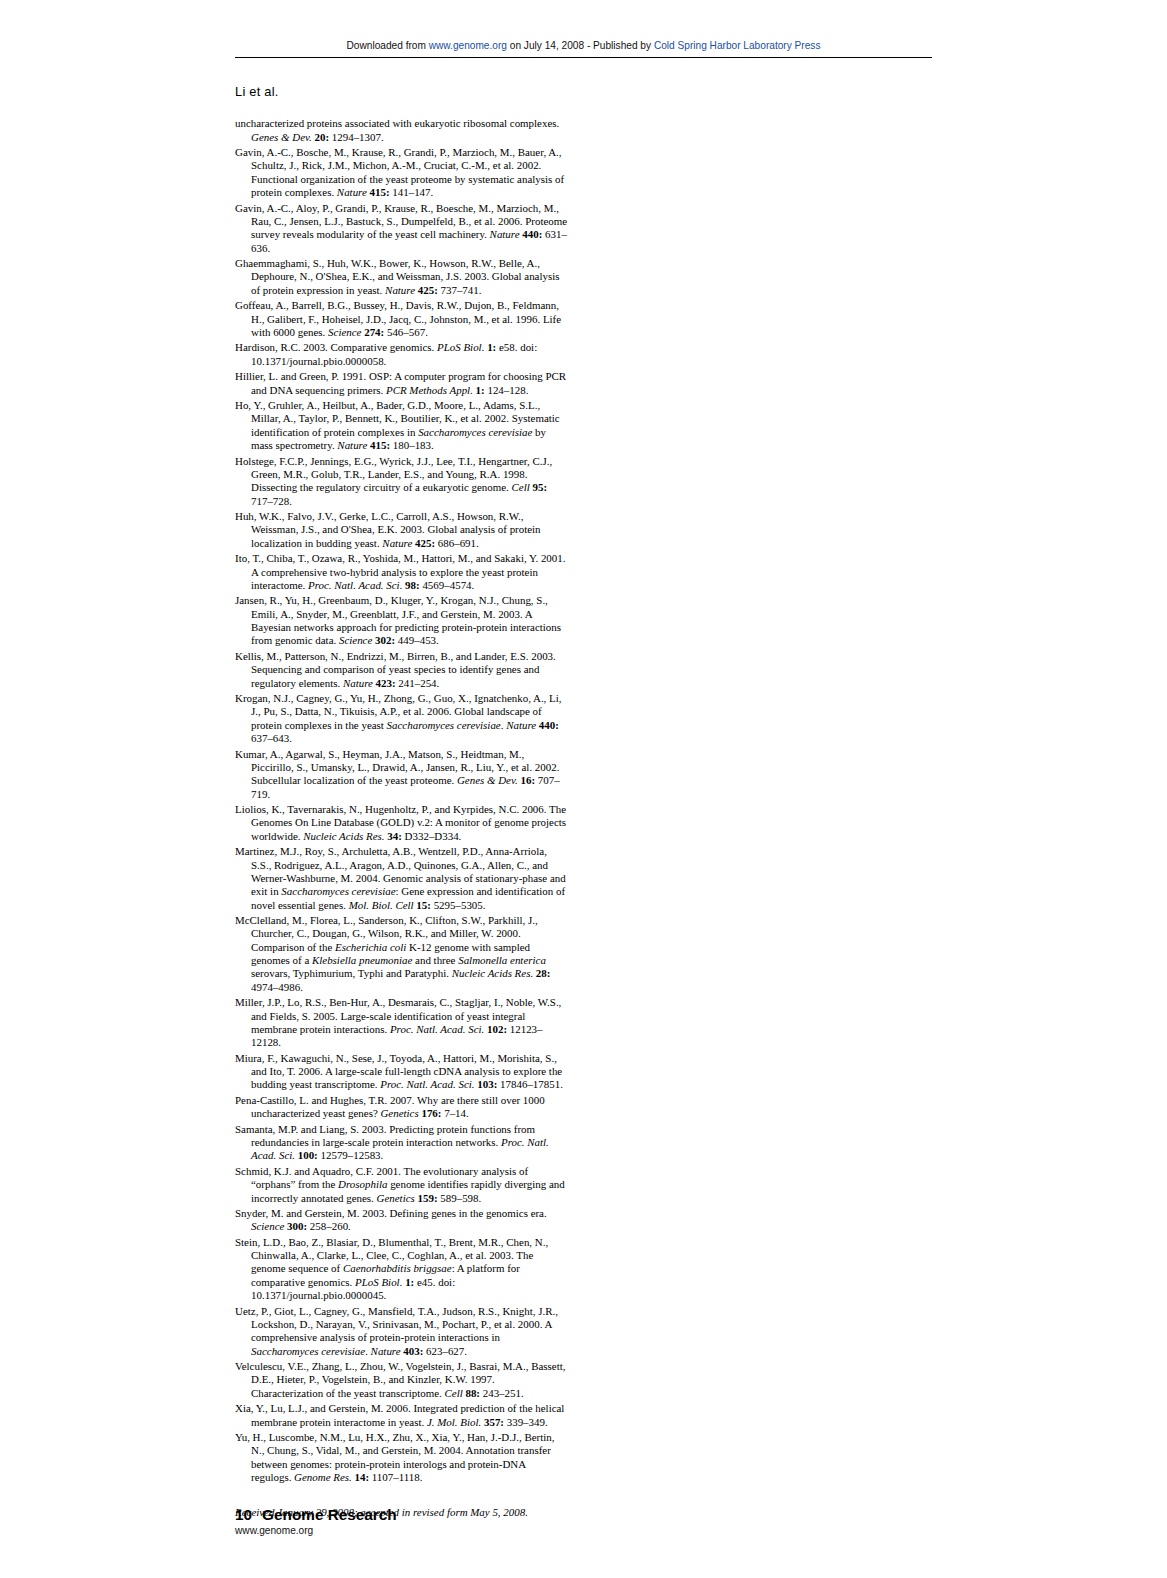Downloaded from www.genome.org on July 14, 2008 - Published by Cold Spring Harbor Laboratory Press
Li et al.
uncharacterized proteins associated with eukaryotic ribosomal complexes. Genes & Dev. 20: 1294–1307.
Gavin, A.-C., Bosche, M., Krause, R., Grandi, P., Marzioch, M., Bauer, A., Schultz, J., Rick, J.M., Michon, A.-M., Cruciat, C.-M., et al. 2002. Functional organization of the yeast proteome by systematic analysis of protein complexes. Nature 415: 141–147.
Gavin, A.-C., Aloy, P., Grandi, P., Krause, R., Boesche, M., Marzioch, M., Rau, C., Jensen, L.J., Bastuck, S., Dumpelfeld, B., et al. 2006. Proteome survey reveals modularity of the yeast cell machinery. Nature 440: 631–636.
Ghaemmaghami, S., Huh, W.K., Bower, K., Howson, R.W., Belle, A., Dephoure, N., O'Shea, E.K., and Weissman, J.S. 2003. Global analysis of protein expression in yeast. Nature 425: 737–741.
Goffeau, A., Barrell, B.G., Bussey, H., Davis, R.W., Dujon, B., Feldmann, H., Galibert, F., Hoheisel, J.D., Jacq, C., Johnston, M., et al. 1996. Life with 6000 genes. Science 274: 546–567.
Hardison, R.C. 2003. Comparative genomics. PLoS Biol. 1: e58. doi: 10.1371/journal.pbio.0000058.
Hillier, L. and Green, P. 1991. OSP: A computer program for choosing PCR and DNA sequencing primers. PCR Methods Appl. 1: 124–128.
Ho, Y., Gruhler, A., Heilbut, A., Bader, G.D., Moore, L., Adams, S.L., Millar, A., Taylor, P., Bennett, K., Boutilier, K., et al. 2002. Systematic identification of protein complexes in Saccharomyces cerevisiae by mass spectrometry. Nature 415: 180–183.
Holstege, F.C.P., Jennings, E.G., Wyrick, J.J., Lee, T.I., Hengartner, C.J., Green, M.R., Golub, T.R., Lander, E.S., and Young, R.A. 1998. Dissecting the regulatory circuitry of a eukaryotic genome. Cell 95: 717–728.
Huh, W.K., Falvo, J.V., Gerke, L.C., Carroll, A.S., Howson, R.W., Weissman, J.S., and O'Shea, E.K. 2003. Global analysis of protein localization in budding yeast. Nature 425: 686–691.
Ito, T., Chiba, T., Ozawa, R., Yoshida, M., Hattori, M., and Sakaki, Y. 2001. A comprehensive two-hybrid analysis to explore the yeast protein interactome. Proc. Natl. Acad. Sci. 98: 4569–4574.
Jansen, R., Yu, H., Greenbaum, D., Kluger, Y., Krogan, N.J., Chung, S., Emili, A., Snyder, M., Greenblatt, J.F., and Gerstein, M. 2003. A Bayesian networks approach for predicting protein-protein interactions from genomic data. Science 302: 449–453.
Kellis, M., Patterson, N., Endrizzi, M., Birren, B., and Lander, E.S. 2003. Sequencing and comparison of yeast species to identify genes and regulatory elements. Nature 423: 241–254.
Krogan, N.J., Cagney, G., Yu, H., Zhong, G., Guo, X., Ignatchenko, A., Li, J., Pu, S., Datta, N., Tikuisis, A.P., et al. 2006. Global landscape of protein complexes in the yeast Saccharomyces cerevisiae. Nature 440: 637–643.
Kumar, A., Agarwal, S., Heyman, J.A., Matson, S., Heidtman, M., Piccirillo, S., Umansky, L., Drawid, A., Jansen, R., Liu, Y., et al. 2002. Subcellular localization of the yeast proteome. Genes & Dev. 16: 707–719.
Liolios, K., Tavernarakis, N., Hugenholtz, P., and Kyrpides, N.C. 2006. The Genomes On Line Database (GOLD) v.2: A monitor of genome projects worldwide. Nucleic Acids Res. 34: D332–D334.
Martinez, M.J., Roy, S., Archuletta, A.B., Wentzell, P.D., Anna-Arriola, S.S., Rodriguez, A.L., Aragon, A.D., Quinones, G.A., Allen, C., and Werner-Washburne, M. 2004. Genomic analysis of stationary-phase and exit in Saccharomyces cerevisiae: Gene expression and identification of novel essential genes. Mol. Biol. Cell 15: 5295–5305.
McClelland, M., Florea, L., Sanderson, K., Clifton, S.W., Parkhill, J., Churcher, C., Dougan, G., Wilson, R.K., and Miller, W. 2000. Comparison of the Escherichia coli K-12 genome with sampled genomes of a Klebsiella pneumoniae and three Salmonella enterica serovars, Typhimurium, Typhi and Paratyphi. Nucleic Acids Res. 28: 4974–4986.
Miller, J.P., Lo, R.S., Ben-Hur, A., Desmarais, C., Stagljar, I., Noble, W.S., and Fields, S. 2005. Large-scale identification of yeast integral membrane protein interactions. Proc. Natl. Acad. Sci. 102: 12123–12128.
Miura, F., Kawaguchi, N., Sese, J., Toyoda, A., Hattori, M., Morishita, S., and Ito, T. 2006. A large-scale full-length cDNA analysis to explore the budding yeast transcriptome. Proc. Natl. Acad. Sci. 103: 17846–17851.
Pena-Castillo, L. and Hughes, T.R. 2007. Why are there still over 1000 uncharacterized yeast genes? Genetics 176: 7–14.
Samanta, M.P. and Liang, S. 2003. Predicting protein functions from redundancies in large-scale protein interaction networks. Proc. Natl. Acad. Sci. 100: 12579–12583.
Schmid, K.J. and Aquadro, C.F. 2001. The evolutionary analysis of “orphans” from the Drosophila genome identifies rapidly diverging and incorrectly annotated genes. Genetics 159: 589–598.
Snyder, M. and Gerstein, M. 2003. Defining genes in the genomics era. Science 300: 258–260.
Stein, L.D., Bao, Z., Blasiar, D., Blumenthal, T., Brent, M.R., Chen, N., Chinwalla, A., Clarke, L., Clee, C., Coghlan, A., et al. 2003. The genome sequence of Caenorhabditis briggsae: A platform for comparative genomics. PLoS Biol. 1: e45. doi: 10.1371/journal.pbio.0000045.
Uetz, P., Giot, L., Cagney, G., Mansfield, T.A., Judson, R.S., Knight, J.R., Lockshon, D., Narayan, V., Srinivasan, M., Pochart, P., et al. 2000. A comprehensive analysis of protein-protein interactions in Saccharomyces cerevisiae. Nature 403: 623–627.
Velculescu, V.E., Zhang, L., Zhou, W., Vogelstein, J., Basrai, M.A., Bassett, D.E., Hieter, P., Vogelstein, B., and Kinzler, K.W. 1997. Characterization of the yeast transcriptome. Cell 88: 243–251.
Xia, Y., Lu, L.J., and Gerstein, M. 2006. Integrated prediction of the helical membrane protein interactome in yeast. J. Mol. Biol. 357: 339–349.
Yu, H., Luscombe, N.M., Lu, H.X., Zhu, X., Xia, Y., Han, J.-D.J., Bertin, N., Chung, S., Vidal, M., and Gerstein, M. 2004. Annotation transfer between genomes: protein-protein interologs and protein-DNA regulogs. Genome Res. 14: 1107–1118.
Received January 29, 2008; accepted in revised form May 5, 2008.
10 Genome Research www.genome.org